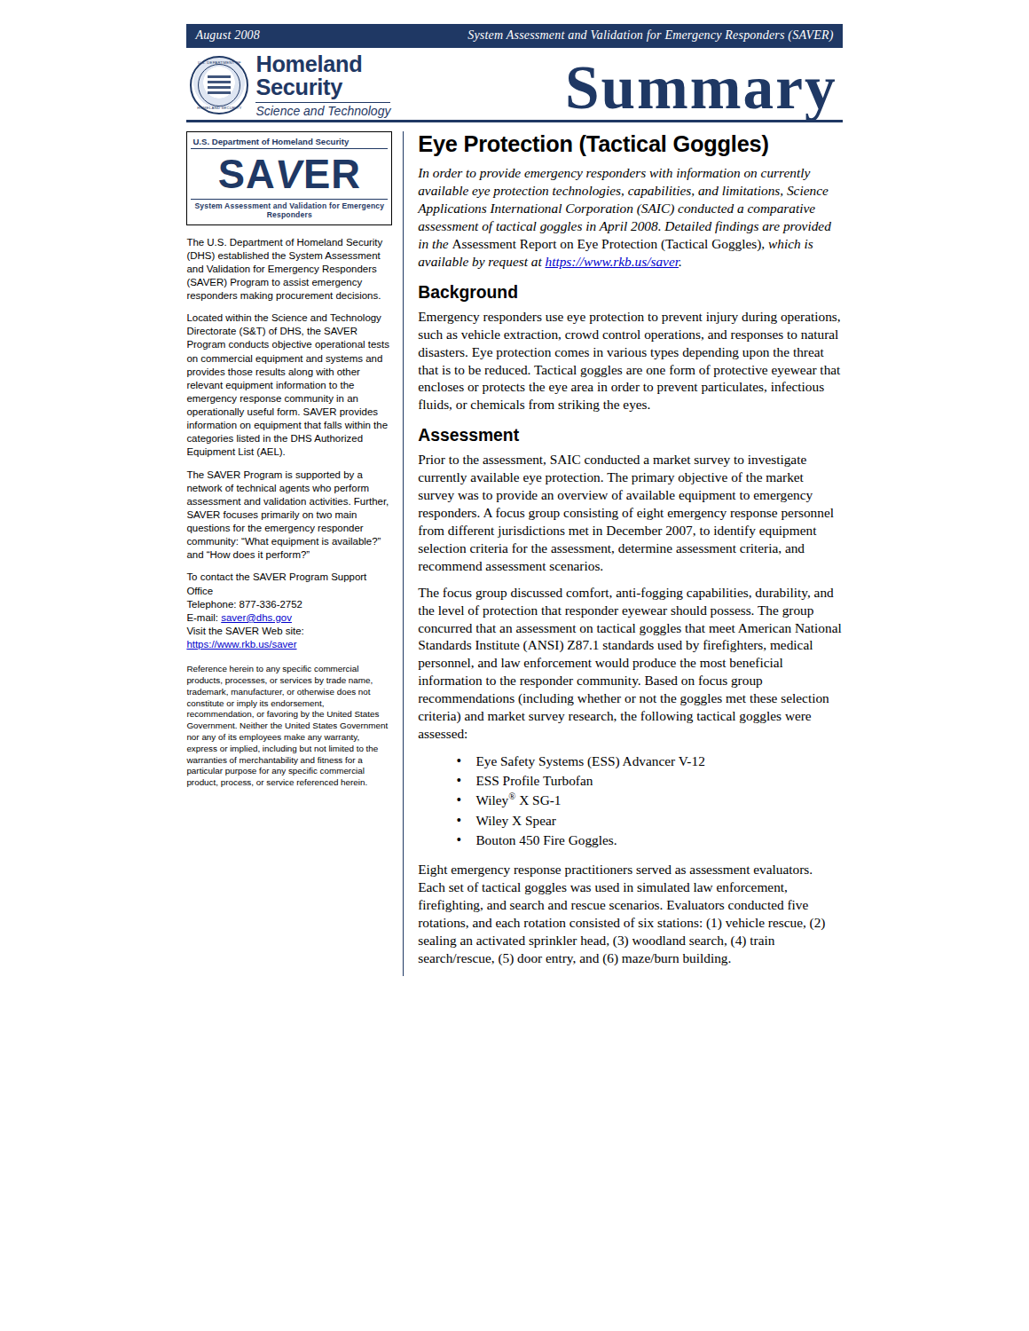August 2008 System Assessment and Validation for Emergency Responders (SAVER)
U.S. DEPARTMENT OF
HOMELAND SECURITY
Homeland
Security
Science and Technology
Summary
U.S. Department of Homeland Security
SAVER
System Assessment and Validation for Emergency Responders
The U.S. Department of Homeland Security (DHS) established the System Assessment and Validation for Emergency Responders (SAVER) Program to assist emergency responders making procurement decisions.
Located within the Science and Technology Directorate (S&T) of DHS, the SAVER Program conducts objective operational tests on commercial equipment and systems and provides those results along with other relevant equipment information to the emergency response community in an operationally useful form. SAVER provides information on equipment that falls within the categories listed in the DHS Authorized Equipment List (AEL).
The SAVER Program is supported by a network of technical agents who perform assessment and validation activities. Further, SAVER focuses primarily on two main questions for the emergency responder community: “What equipment is available?” and “How does it perform?”
To contact the SAVER Program Support Office
Telephone: 877-336-2752
E-mail: saver@dhs.gov
Visit the SAVER Web site:
https://www.rkb.us/saver
Reference herein to any specific commercial products, processes, or services by trade name, trademark, manufacturer, or otherwise does not constitute or imply its endorsement, recommendation, or favoring by the United States Government. Neither the United States Government nor any of its employees make any warranty, express or implied, including but not limited to the warranties of merchantability and fitness for a particular purpose for any specific commercial product, process, or service referenced herein.
Eye Protection (Tactical Goggles)
In order to provide emergency responders with information on currently available eye protection technologies, capabilities, and limitations, Science Applications International Corporation (SAIC) conducted a comparative assessment of tactical goggles in April 2008. Detailed findings are provided in the Assessment Report on Eye Protection (Tactical Goggles), which is available by request at https://www.rkb.us/saver.
Background
Emergency responders use eye protection to prevent injury during operations, such as vehicle extraction, crowd control operations, and responses to natural disasters. Eye protection comes in various types depending upon the threat that is to be reduced. Tactical goggles are one form of protective eyewear that encloses or protects the eye area in order to prevent particulates, infectious fluids, or chemicals from striking the eyes.
Assessment
Prior to the assessment, SAIC conducted a market survey to investigate currently available eye protection. The primary objective of the market survey was to provide an overview of available equipment to emergency responders. A focus group consisting of eight emergency response personnel from different jurisdictions met in December 2007, to identify equipment selection criteria for the assessment, determine assessment criteria, and recommend assessment scenarios.
The focus group discussed comfort, anti-fogging capabilities, durability, and the level of protection that responder eyewear should possess. The group concurred that an assessment on tactical goggles that meet American National Standards Institute (ANSI) Z87.1 standards used by firefighters, medical personnel, and law enforcement would produce the most beneficial information to the responder community. Based on focus group recommendations (including whether or not the goggles met these selection criteria) and market survey research, the following tactical goggles were assessed:
Eye Safety Systems (ESS) Advancer V-12
ESS Profile Turbofan
Wiley® X SG-1
Wiley X Spear
Bouton 450 Fire Goggles.
Eight emergency response practitioners served as assessment evaluators. Each set of tactical goggles was used in simulated law enforcement, firefighting, and search and rescue scenarios. Evaluators conducted five rotations, and each rotation consisted of six stations: (1) vehicle rescue, (2) sealing an activated sprinkler head, (3) woodland search, (4) train search/rescue, (5) door entry, and (6) maze/burn building.